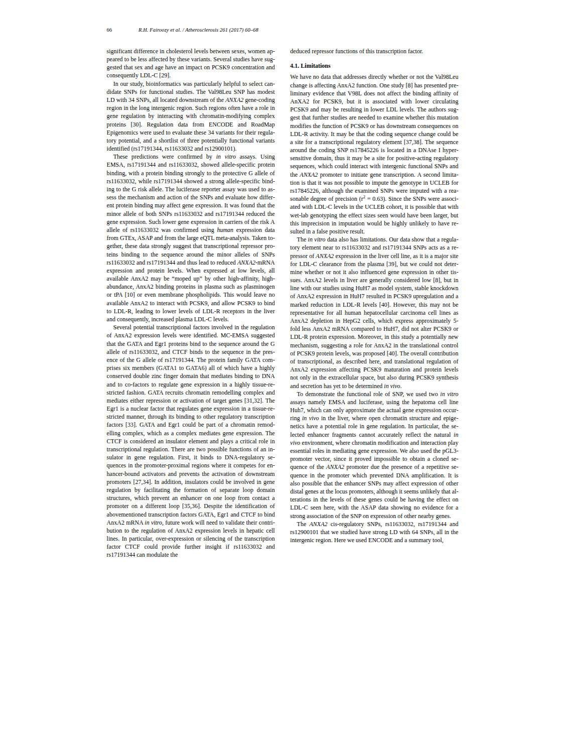66 R.H. Fairoozy et al. / Atherosclerosis 261 (2017) 60–68
significant difference in cholesterol levels between sexes, women appeared to be less affected by these variants. Several studies have suggested that sex and age have an impact on PCSK9 concentration and consequently LDL-C [29].
In our study, bioinformatics was particularly helpful to select candidate SNPs for functional studies. The Val98Leu SNP has modest LD with 34 SNPs, all located downstream of the ANXA2 gene-coding region in the long intergenic region. Such regions often have a role in gene regulation by interacting with chromatin-modifying complex proteins [30]. Regulation data from ENCODE and RoadMap Epigenomics were used to evaluate these 34 variants for their regulatory potential, and a shortlist of three potentially functional variants identified (rs17191344, rs11633032 and rs12900101).
These predictions were confirmed by in vitro assays. Using EMSA, rs17191344 and rs11633032, showed allele-specific protein binding, with a protein binding strongly to the protective G allele of rs11633032, while rs17191344 showed a strong allele-specific binding to the G risk allele. The luciferase reporter assay was used to assess the mechanism and action of the SNPs and evaluate how different protein binding may affect gene expression. It was found that the minor allele of both SNPs rs11633032 and rs17191344 reduced the gene expression. Such lower gene expression in carriers of the risk A allele of rs11633032 was confirmed using human expression data from GTEx, ASAP and from the large eQTL meta-analysis. Taken together, these data strongly suggest that transcriptional repressor proteins binding to the sequence around the minor alleles of SNPs rs11633032 and rs17191344 and thus lead to reduced ANXA2-mRNA expression and protein levels. When expressed at low levels, all available AnxA2 may be “moped up” by other high-affinity, high-abundance, AnxA2 binding proteins in plasma such as plasminogen or tPA [10] or even membrane phospholipids. This would leave no available AnxA2 to interact with PCSK9, and allow PCSK9 to bind to LDL-R, leading to lower levels of LDL-R receptors in the liver and consequently, increased plasma LDL-C levels.
Several potential transcriptional factors involved in the regulation of AnxA2 expression levels were identified. MC-EMSA suggested that the GATA and Egr1 proteins bind to the sequence around the G allele of rs11633032, and CTCF binds to the sequence in the presence of the G allele of rs17191344. The protein family GATA comprises six members (GATA1 to GATA6) all of which have a highly conserved double zinc finger domain that mediates binding to DNA and to co-factors to regulate gene expression in a highly tissue-restricted fashion. GATA recruits chromatin remodelling complex and mediates either repression or activation of target genes [31,32]. The Egr1 is a nuclear factor that regulates gene expression in a tissue-restricted manner, through its binding to other regulatory transcription factors [33]. GATA and Egr1 could be part of a chromatin remodelling complex, which as a complex mediates gene expression. The CTCF is considered an insulator element and plays a critical role in transcriptional regulation. There are two possible functions of an insulator in gene regulation. First, it binds to DNA-regulatory sequences in the promoter-proximal regions where it competes for enhancer-bound activators and prevents the activation of downstream promoters [27,34]. In addition, insulators could be involved in gene regulation by facilitating the formation of separate loop domain structures, which prevent an enhancer on one loop from contact a promoter on a different loop [35,36]. Despite the identification of abovementioned transcription factors GATA, Egr1 and CTCF to bind AnxA2 mRNA in vitro, future work will need to validate their contribution to the regulation of AnxA2 expression levels in hepatic cell lines. In particular, over-expression or silencing of the transcription factor CTCF could provide further insight if rs11633032 and rs17191344 can modulate the
deduced repressor functions of this transcription factor.
4.1. Limitations
We have no data that addresses directly whether or not the Val98Leu change is affecting AnxA2 function. One study [8] has presented preliminary evidence that V98L does not affect the binding affinity of AnXA2 for PCSK9, but it is associated with lower circulating PCSK9 and may be resulting in lower LDL levels. The authors suggest that further studies are needed to examine whether this mutation modifies the function of PCSK9 or has downstream consequences on LDL-R activity. It may be that the coding sequence change could be a site for a transcriptional regulatory element [37,38]. The sequence around the coding SNP rs17845226 is located in a DNAse I hypersensitive domain, thus it may be a site for positive-acting regulatory sequences, which could interact with intergenic functional SNPs and the ANXA2 promoter to initiate gene transcription. A second limitation is that it was not possible to impute the genotype in UCLEB for rs17845226, although the examined SNPs were imputed with a reasonable degree of precision (r2 = 0.63). Since the SNPs were associated with LDL-C levels in the UCLEB cohort, it is possible that with wet-lab genotyping the effect sizes seen would have been larger, but this imprecision in imputation would be highly unlikely to have resulted in a false positive result.
The in vitro data also has limitations. Our data show that a regulatory element near to rs11633032 and rs17191344 SNPs acts as a repressor of ANXA2 expression in the liver cell line, as it is a major site for LDL-C clearance from the plasma [39], but we could not determine whether or not it also influenced gene expression in other tissues. AnxA2 levels in liver are generally considered low [8], but in line with our studies using HuH7 as model system, stable knockdown of AnxA2 expression in HuH7 resulted in PCSK9 upregulation and a marked reduction in LDL-R levels [40]. However, this may not be representative for all human hepatocellular carcinoma cell lines as AnxA2 depletion in HepG2 cells, which express approximately 5-fold less AnxA2 mRNA compared to HuH7, did not alter PCSK9 or LDL-R protein expression. Moreover, in this study a potentially new mechanism, suggesting a role for AnxA2 in the translational control of PCSK9 protein levels, was proposed [40]. The overall contribution of transcriptional, as described here, and translational regulation of AnxA2 expression affecting PCSK9 maturation and protein levels not only in the extracellular space, but also during PCSK9 synthesis and secretion has yet to be determined in vivo.
To demonstrate the functional role of SNP, we used two in vitro assays namely EMSA and luciferase, using the hepatoma cell line Huh7, which can only approximate the actual gene expression occurring in vivo in the liver, where open chromatin structure and epigenetics have a potential role in gene regulation. In particular, the selected enhancer fragments cannot accurately reflect the natural in vivo environment, where chromatin modification and interaction play essential roles in mediating gene expression. We also used the pGL3-promoter vector, since it proved impossible to obtain a cloned sequence of the ANXA2 promoter due the presence of a repetitive sequence in the promoter which prevented DNA amplification. It is also possible that the enhancer SNPs may affect expression of other distal genes at the locus promoters, although it seems unlikely that alterations in the levels of these genes could be having the effect on LDL-C seen here, with the ASAP data showing no evidence for a strong association of the SNP on expression of other nearby genes.
The ANXA2 cis-regulatory SNPs, rs11633032, rs17191344 and rs12900101 that we studied have strong LD with 64 SNPs, all in the intergenic region. Here we used ENCODE and a summary tool,